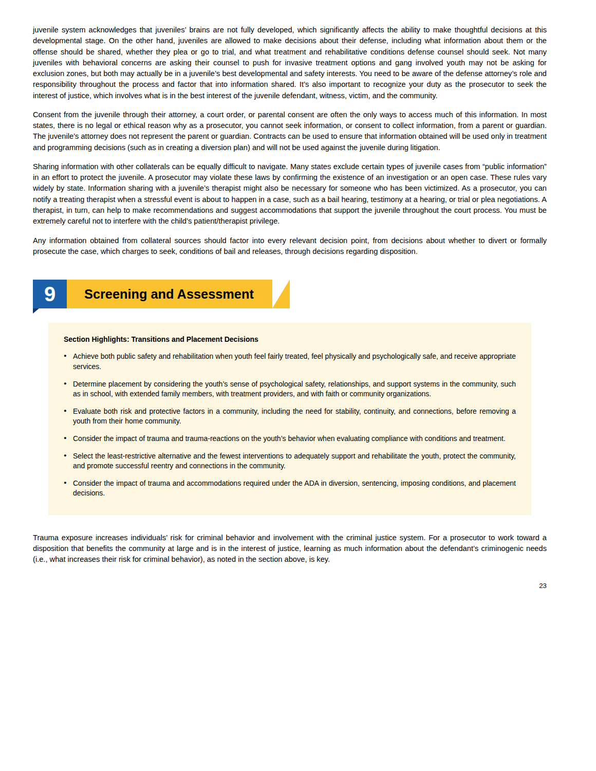juvenile system acknowledges that juveniles’ brains are not fully developed, which significantly affects the ability to make thoughtful decisions at this developmental stage. On the other hand, juveniles are allowed to make decisions about their defense, including what information about them or the offense should be shared, whether they plea or go to trial, and what treatment and rehabilitative conditions defense counsel should seek. Not many juveniles with behavioral concerns are asking their counsel to push for invasive treatment options and gang involved youth may not be asking for exclusion zones, but both may actually be in a juvenile’s best developmental and safety interests. You need to be aware of the defense attorney’s role and responsibility throughout the process and factor that into information shared. It’s also important to recognize your duty as the prosecutor to seek the interest of justice, which involves what is in the best interest of the juvenile defendant, witness, victim, and the community.
Consent from the juvenile through their attorney, a court order, or parental consent are often the only ways to access much of this information. In most states, there is no legal or ethical reason why as a prosecutor, you cannot seek information, or consent to collect information, from a parent or guardian. The juvenile’s attorney does not represent the parent or guardian. Contracts can be used to ensure that information obtained will be used only in treatment and programming decisions (such as in creating a diversion plan) and will not be used against the juvenile during litigation.
Sharing information with other collaterals can be equally difficult to navigate. Many states exclude certain types of juvenile cases from “public information” in an effort to protect the juvenile. A prosecutor may violate these laws by confirming the existence of an investigation or an open case. These rules vary widely by state. Information sharing with a juvenile’s therapist might also be necessary for someone who has been victimized. As a prosecutor, you can notify a treating therapist when a stressful event is about to happen in a case, such as a bail hearing, testimony at a hearing, or trial or plea negotiations. A therapist, in turn, can help to make recommendations and suggest accommodations that support the juvenile throughout the court process. You must be extremely careful not to interfere with the child’s patient/therapist privilege.
Any information obtained from collateral sources should factor into every relevant decision point, from decisions about whether to divert or formally prosecute the case, which charges to seek, conditions of bail and releases, through decisions regarding disposition.
9
Screening and Assessment
Section Highlights: Transitions and Placement Decisions
Achieve both public safety and rehabilitation when youth feel fairly treated, feel physically and psychologically safe, and receive appropriate services.
Determine placement by considering the youth’s sense of psychological safety, relationships, and support systems in the community, such as in school, with extended family members, with treatment providers, and with faith or community organizations.
Evaluate both risk and protective factors in a community, including the need for stability, continuity, and connections, before removing a youth from their home community.
Consider the impact of trauma and trauma-reactions on the youth’s behavior when evaluating compliance with conditions and treatment.
Select the least-restrictive alternative and the fewest interventions to adequately support and rehabilitate the youth, protect the community, and promote successful reentry and connections in the community.
Consider the impact of trauma and accommodations required under the ADA in diversion, sentencing, imposing conditions, and placement decisions.
Trauma exposure increases individuals’ risk for criminal behavior and involvement with the criminal justice system. For a prosecutor to work toward a disposition that benefits the community at large and is in the interest of justice, learning as much information about the defendant’s criminogenic needs (i.e., what increases their risk for criminal behavior), as noted in the section above, is key.
23